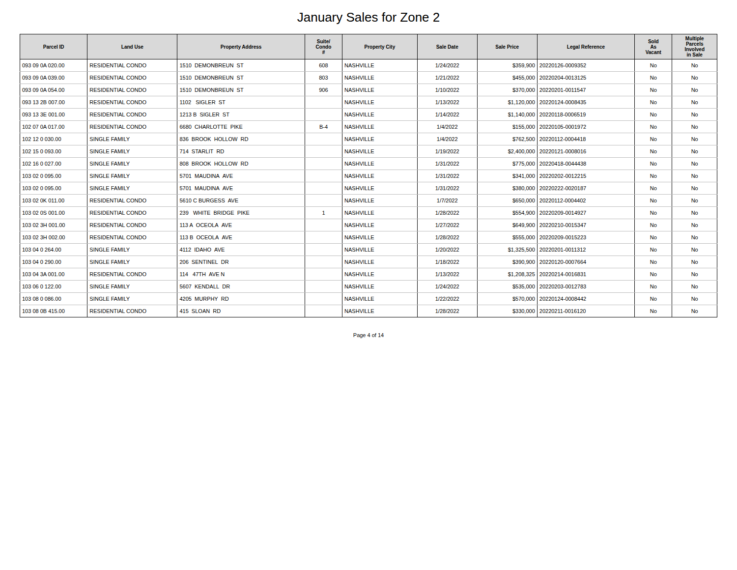January Sales for Zone 2
| Parcel ID | Land Use | Property Address | Suite/ Condo # | Property City | Sale Date | Sale Price | Legal Reference | Sold As Vacant | Multiple Parcels Involved in Sale |
| --- | --- | --- | --- | --- | --- | --- | --- | --- | --- |
| 093 09 0A 020.00 | RESIDENTIAL CONDO | 1510 DEMONBREUN ST | 608 | NASHVILLE | 1/24/2022 | $359,900 | 20220126-0009352 | No | No |
| 093 09 0A 039.00 | RESIDENTIAL CONDO | 1510 DEMONBREUN ST | 803 | NASHVILLE | 1/21/2022 | $455,000 | 20220204-0013125 | No | No |
| 093 09 0A 054.00 | RESIDENTIAL CONDO | 1510 DEMONBREUN ST | 906 | NASHVILLE | 1/10/2022 | $370,000 | 20220201-0011547 | No | No |
| 093 13 2B 007.00 | RESIDENTIAL CONDO | 1102 SIGLER ST | | NASHVILLE | 1/13/2022 | $1,120,000 | 20220124-0008435 | No | No |
| 093 13 3E 001.00 | RESIDENTIAL CONDO | 1213 B SIGLER ST | | NASHVILLE | 1/14/2022 | $1,140,000 | 20220118-0006519 | No | No |
| 102 07 0A 017.00 | RESIDENTIAL CONDO | 6680 CHARLOTTE PIKE | B-4 | NASHVILLE | 1/4/2022 | $155,000 | 20220105-0001972 | No | No |
| 102 12 0 030.00 | SINGLE FAMILY | 836 BROOK HOLLOW RD | | NASHVILLE | 1/4/2022 | $762,500 | 20220112-0004418 | No | No |
| 102 15 0 093.00 | SINGLE FAMILY | 714 STARLIT RD | | NASHVILLE | 1/19/2022 | $2,400,000 | 20220121-0008016 | No | No |
| 102 16 0 027.00 | SINGLE FAMILY | 808 BROOK HOLLOW RD | | NASHVILLE | 1/31/2022 | $775,000 | 20220418-0044438 | No | No |
| 103 02 0 095.00 | SINGLE FAMILY | 5701 MAUDINA AVE | | NASHVILLE | 1/31/2022 | $341,000 | 20220202-0012215 | No | No |
| 103 02 0 095.00 | SINGLE FAMILY | 5701 MAUDINA AVE | | NASHVILLE | 1/31/2022 | $380,000 | 20220222-0020187 | No | No |
| 103 02 0K 011.00 | RESIDENTIAL CONDO | 5610 C BURGESS AVE | | NASHVILLE | 1/7/2022 | $650,000 | 20220112-0004402 | No | No |
| 103 02 0S 001.00 | RESIDENTIAL CONDO | 239 WHITE BRIDGE PIKE | 1 | NASHVILLE | 1/28/2022 | $554,900 | 20220209-0014927 | No | No |
| 103 02 3H 001.00 | RESIDENTIAL CONDO | 113 A OCEOLA AVE | | NASHVILLE | 1/27/2022 | $649,900 | 20220210-0015347 | No | No |
| 103 02 3H 002.00 | RESIDENTIAL CONDO | 113 B OCEOLA AVE | | NASHVILLE | 1/28/2022 | $555,000 | 20220209-0015223 | No | No |
| 103 04 0 264.00 | SINGLE FAMILY | 4112 IDAHO AVE | | NASHVILLE | 1/20/2022 | $1,325,500 | 20220201-0011312 | No | No |
| 103 04 0 290.00 | SINGLE FAMILY | 206 SENTINEL DR | | NASHVILLE | 1/18/2022 | $390,900 | 20220120-0007664 | No | No |
| 103 04 3A 001.00 | RESIDENTIAL CONDO | 114 47TH AVE N | | NASHVILLE | 1/13/2022 | $1,208,325 | 20220214-0016831 | No | No |
| 103 06 0 122.00 | SINGLE FAMILY | 5607 KENDALL DR | | NASHVILLE | 1/24/2022 | $535,000 | 20220203-0012783 | No | No |
| 103 08 0 086.00 | SINGLE FAMILY | 4205 MURPHY RD | | NASHVILLE | 1/22/2022 | $570,000 | 20220124-0008442 | No | No |
| 103 08 0B 415.00 | RESIDENTIAL CONDO | 415 SLOAN RD | | NASHVILLE | 1/28/2022 | $330,000 | 20220211-0016120 | No | No |
Page 4 of 14